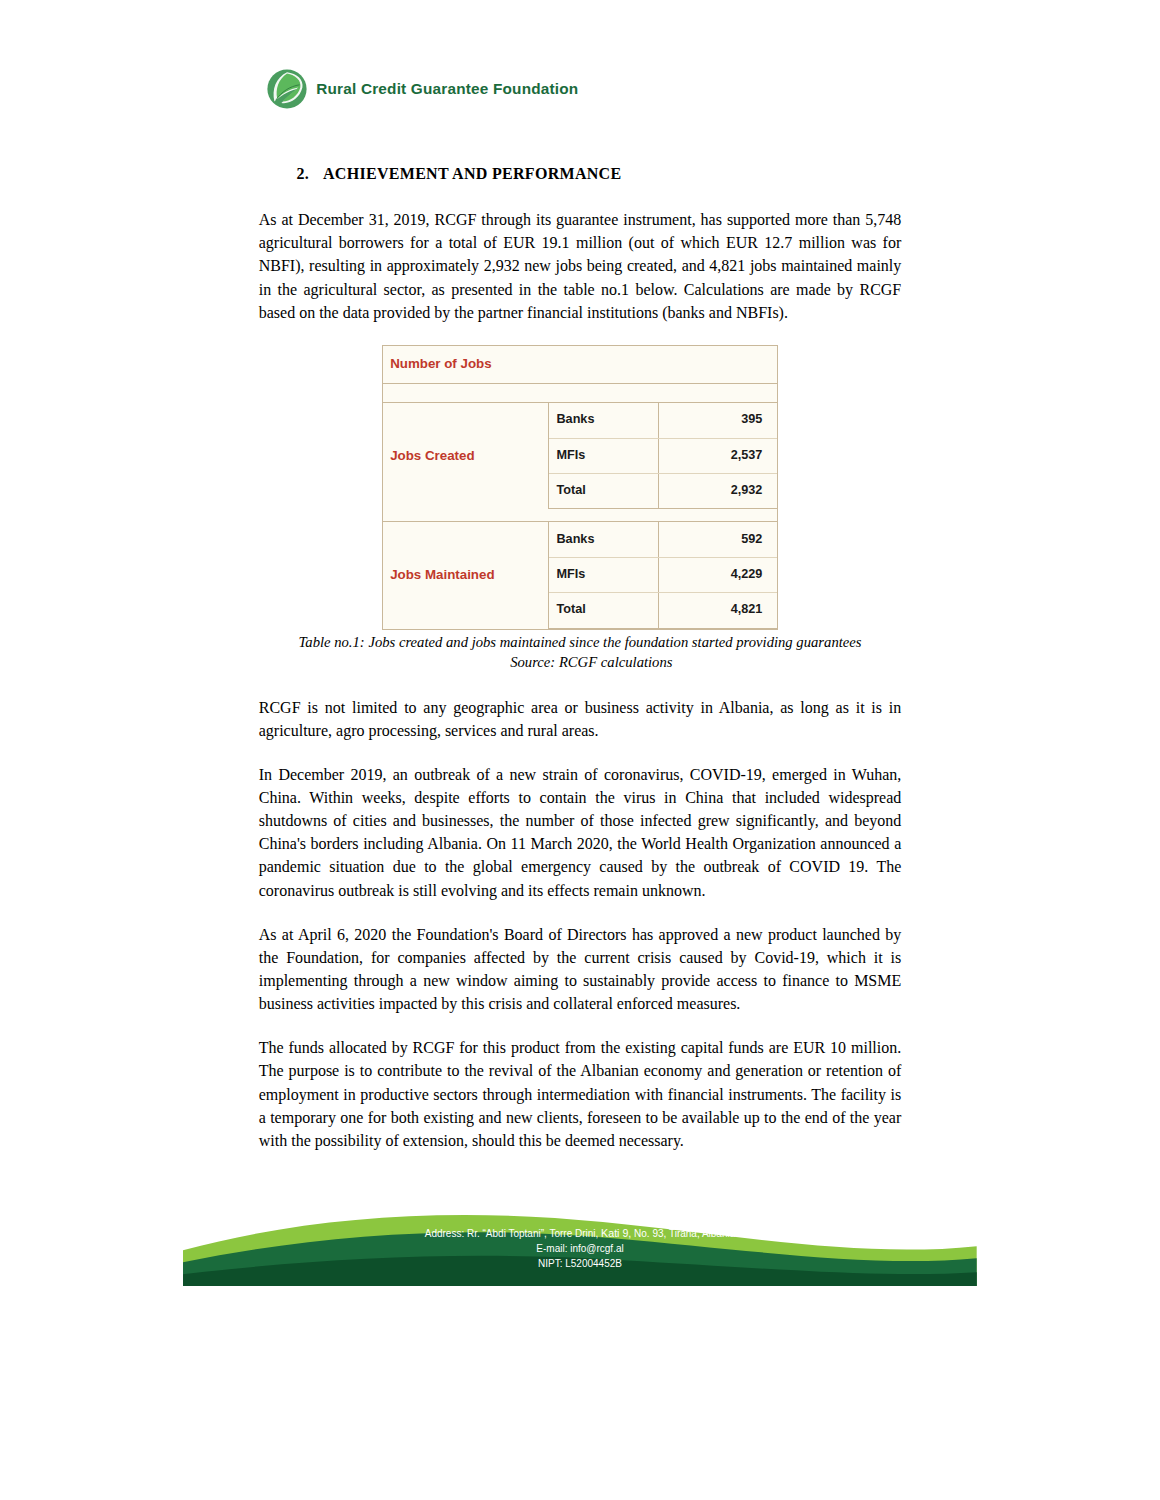Rural Credit Guarantee Foundation
2. ACHIEVEMENT AND PERFORMANCE
As at December 31, 2019, RCGF through its guarantee instrument, has supported more than 5,748 agricultural borrowers for a total of EUR 19.1 million (out of which EUR 12.7 million was for NBFI), resulting in approximately 2,932 new jobs being created, and 4,821 jobs maintained mainly in the agricultural sector, as presented in the table no.1 below. Calculations are made by RCGF based on the data provided by the partner financial institutions (banks and NBFIs).
| Number of Jobs |
| Jobs Created | Banks | 395 |
| MFIs | 2,537 |
| Total | 2,932 |
| Jobs Maintained | Banks | 592 |
| MFIs | 4,229 |
| Total | 4,821 |
Table no.1: Jobs created and jobs maintained since the foundation started providing guarantees Source: RCGF calculations
RCGF is not limited to any geographic area or business activity in Albania, as long as it is in agriculture, agro processing, services and rural areas.
In December 2019, an outbreak of a new strain of coronavirus, COVID-19, emerged in Wuhan, China. Within weeks, despite efforts to contain the virus in China that included widespread shutdowns of cities and businesses, the number of those infected grew significantly, and beyond China's borders including Albania. On 11 March 2020, the World Health Organization announced a pandemic situation due to the global emergency caused by the outbreak of COVID 19. The coronavirus outbreak is still evolving and its effects remain unknown.
As at April 6, 2020 the Foundation's Board of Directors has approved a new product launched by the Foundation, for companies affected by the current crisis caused by Covid-19, which it is implementing through a new window aiming to sustainably provide access to finance to MSME business activities impacted by this crisis and collateral enforced measures.
The funds allocated by RCGF for this product from the existing capital funds are EUR 10 million. The purpose is to contribute to the revival of the Albanian economy and generation or retention of employment in productive sectors through intermediation with financial instruments. The facility is a temporary one for both existing and new clients, foreseen to be available up to the end of the year with the possibility of extension, should this be deemed necessary.
Address: Rr. “Abdi Toptani”, Torre Drini, Kati 9, No. 93, Tirana, Albania E-mail: info@rcgf.al NIPT: L52004452B